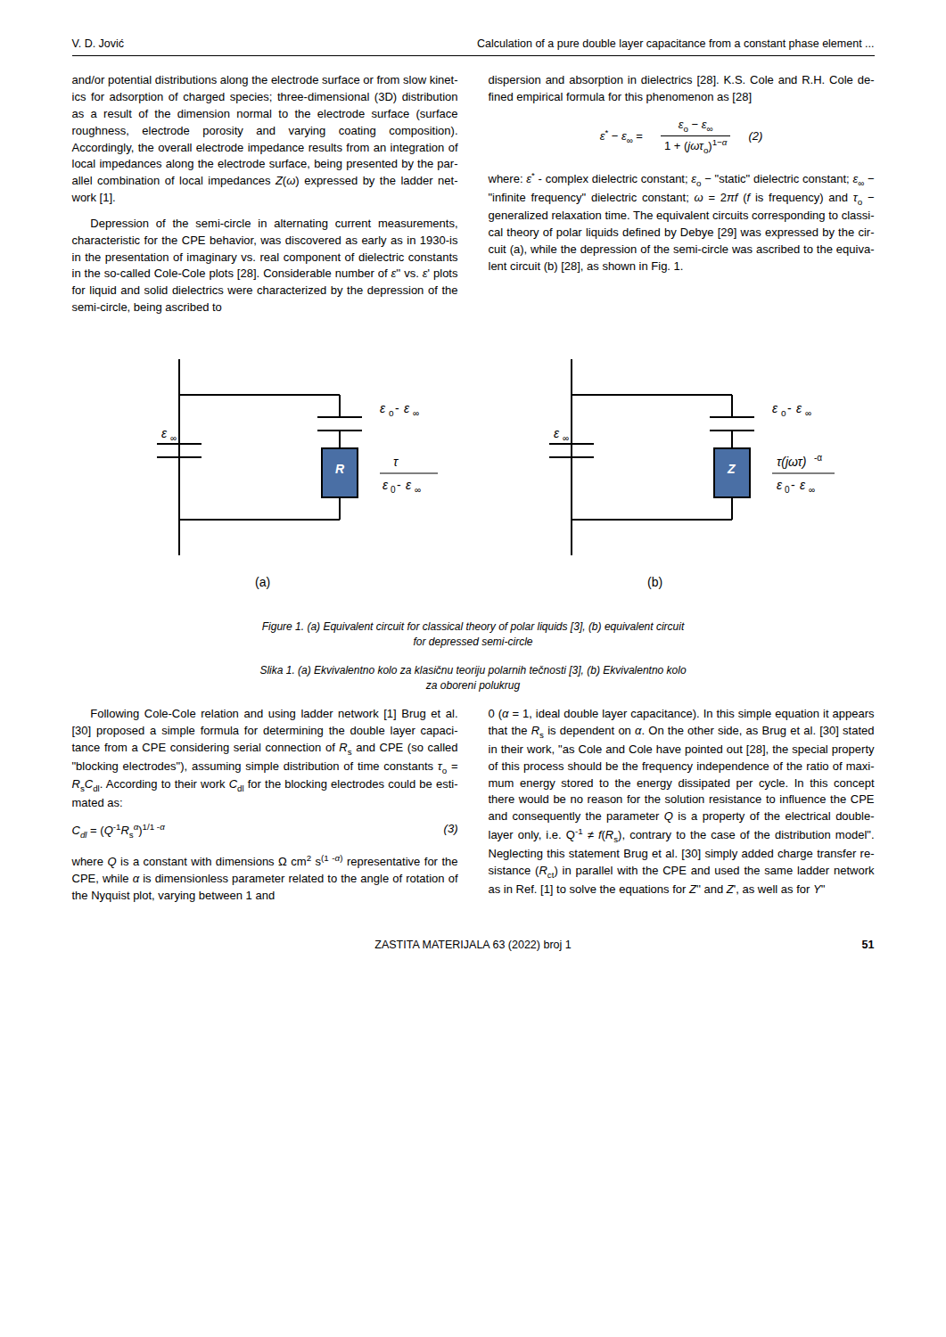V. D. Jović
Calculation of a pure double layer capacitance from a constant phase element ...
and/or potential distributions along the electrode surface or from slow kinetics for adsorption of charged species; three-dimensional (3D) distribution as a result of the dimension normal to the electrode surface (surface roughness, electrode porosity and varying coating composition). Accordingly, the overall electrode impedance results from an integration of local impedances along the electrode surface, being presented by the parallel combination of local impedances Z(ω) expressed by the ladder network [1].
Depression of the semi-circle in alternating current measurements, characteristic for the CPE behavior, was discovered as early as in 1930-is in the presentation of imaginary vs. real component of dielectric constants in the so-called Cole-Cole plots [28]. Considerable number of ε'' vs. ε' plots for liquid and solid dielectrics were characterized by the depression of the semi-circle, being ascribed to
dispersion and absorption in dielectrics [28]. K.S. Cole and R.H. Cole defined empirical formula for this phenomenon as [28]
ε* − ε∞ = εo − ε∞ 1 + (jωτo)1−α (2)
where: ε* - complex dielectric constant; εo − "static" dielectric constant; ε∞ − "infinite frequency" dielectric constant; ω = 2πf (f is frequency) and τo − generalized relaxation time. The equivalent circuits corresponding to classical theory of polar liquids defined by Debye [29] was expressed by the circuit (a), while the depression of the semi-circle was ascribed to the equivalent circuit (b) [28], as shown in Fig. 1.
ε ∞ ε o - ε ∞ R τ ε 0 - ε ∞ (a) ε ∞ ε o - ε ∞ Z τ(jωτ) -α ε 0 - ε ∞ (b)
Figure 1. (a) Equivalent circuit for classical theory of polar liquids [3], (b) equivalent circuit
for depressed semi-circle
Slika 1. (a) Ekvivalentno kolo za klasičnu teoriju polarnih tečnosti [3], (b) Ekvivalentno kolo
za oboreni polukrug
Following Cole-Cole relation and using ladder network [1] Brug et al. [30] proposed a simple formula for determining the double layer capacitance from a CPE considering serial connection of Rs and CPE (so called "blocking electrodes"), assuming simple distribution of time constants τo = RsCdl. According to their work Cdl for the blocking electrodes could be estimated as:
(3) Cdl = (Q-1Rsα)1/1 -α
where Q is a constant with dimensions Ω cm2 s(1 -α) representative for the CPE, while α is dimensionless parameter related to the angle of rotation of the Nyquist plot, varying between 1 and
0 (α = 1, ideal double layer capacitance). In this simple equation it appears that the Rs is dependent on α. On the other side, as Brug et al. [30] stated in their work, "as Cole and Cole have pointed out [28], the special property of this process should be the frequency independence of the ratio of maximum energy stored to the energy dissipated per cycle. In this concept there would be no reason for the solution resistance to influence the CPE and consequently the parameter Q is a property of the electrical double-layer only, i.e. Q-1 ≠ f(Rs), contrary to the case of the distribution model". Neglecting this statement Brug et al. [30] simply added charge transfer resistance (Rct) in parallel with the CPE and used the same ladder network as in Ref. [1] to solve the equations for Z'' and Z', as well as for Y''
ZASTITA MATERIJALA 63 (2022) broj 1
51